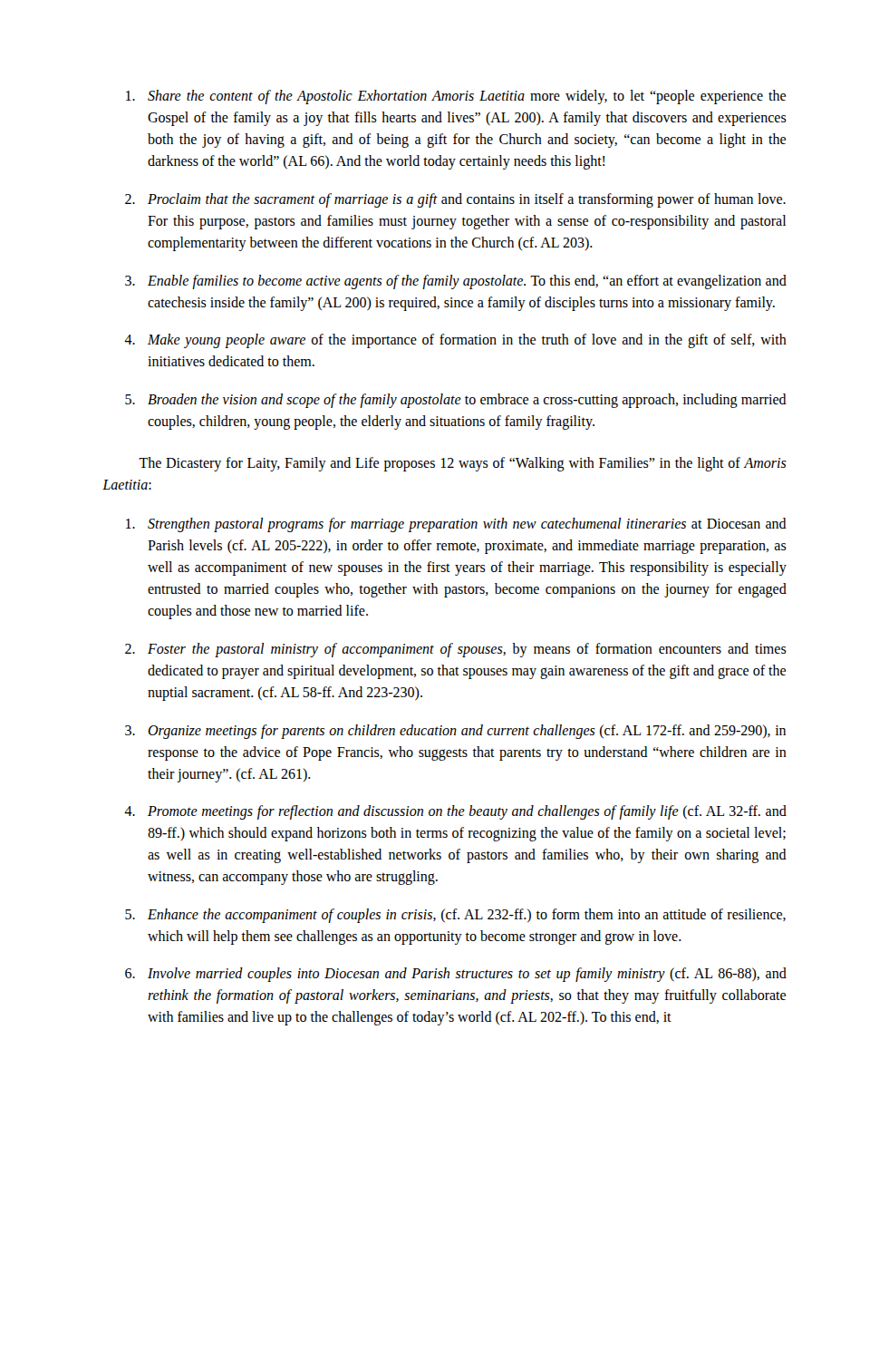Share the content of the Apostolic Exhortation Amoris Laetitia more widely, to let “people experience the Gospel of the family as a joy that fills hearts and lives” (AL 200). A family that discovers and experiences both the joy of having a gift, and of being a gift for the Church and society, “can become a light in the darkness of the world” (AL 66). And the world today certainly needs this light!
Proclaim that the sacrament of marriage is a gift and contains in itself a transforming power of human love. For this purpose, pastors and families must journey together with a sense of co-responsibility and pastoral complementarity between the different vocations in the Church (cf. AL 203).
Enable families to become active agents of the family apostolate. To this end, “an effort at evangelization and catechesis inside the family” (AL 200) is required, since a family of disciples turns into a missionary family.
Make young people aware of the importance of formation in the truth of love and in the gift of self, with initiatives dedicated to them.
Broaden the vision and scope of the family apostolate to embrace a cross-cutting approach, including married couples, children, young people, the elderly and situations of family fragility.
The Dicastery for Laity, Family and Life proposes 12 ways of “Walking with Families” in the light of Amoris Laetitia:
Strengthen pastoral programs for marriage preparation with new catechumenal itineraries at Diocesan and Parish levels (cf. AL 205-222), in order to offer remote, proximate, and immediate marriage preparation, as well as accompaniment of new spouses in the first years of their marriage. This responsibility is especially entrusted to married couples who, together with pastors, become companions on the journey for engaged couples and those new to married life.
Foster the pastoral ministry of accompaniment of spouses, by means of formation encounters and times dedicated to prayer and spiritual development, so that spouses may gain awareness of the gift and grace of the nuptial sacrament. (cf. AL 58-ff. And 223-230).
Organize meetings for parents on children education and current challenges (cf. AL 172-ff. and 259-290), in response to the advice of Pope Francis, who suggests that parents try to understand “where children are in their journey”. (cf. AL 261).
Promote meetings for reflection and discussion on the beauty and challenges of family life (cf. AL 32-ff. and 89-ff.) which should expand horizons both in terms of recognizing the value of the family on a societal level; as well as in creating well-established networks of pastors and families who, by their own sharing and witness, can accompany those who are struggling.
Enhance the accompaniment of couples in crisis, (cf. AL 232-ff.) to form them into an attitude of resilience, which will help them see challenges as an opportunity to become stronger and grow in love.
Involve married couples into Diocesan and Parish structures to set up family ministry (cf. AL 86-88), and rethink the formation of pastoral workers, seminarians, and priests, so that they may fruitfully collaborate with families and live up to the challenges of today’s world (cf. AL 202-ff.). To this end, it